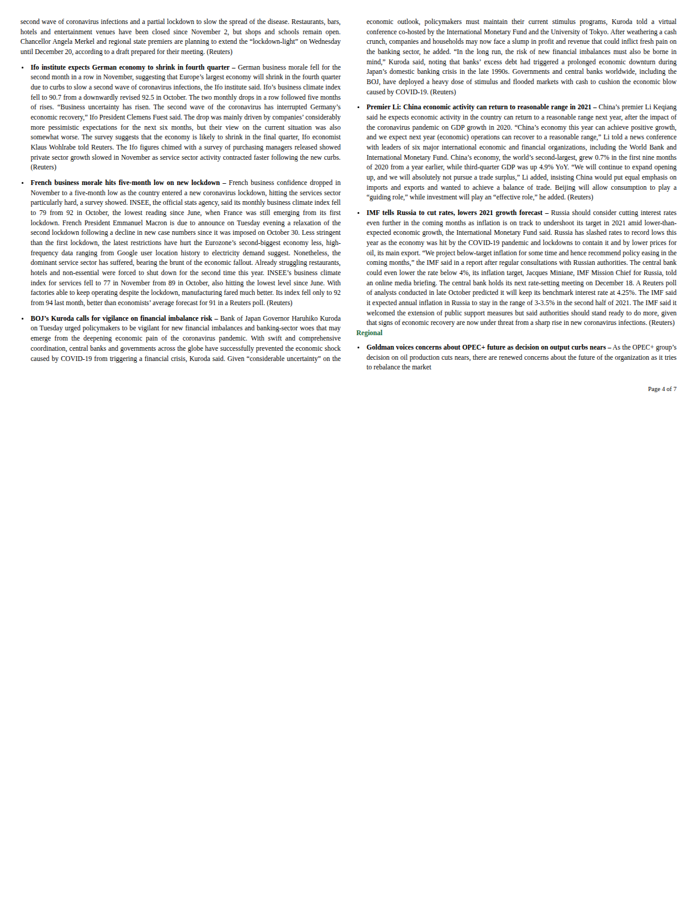second wave of coronavirus infections and a partial lockdown to slow the spread of the disease. Restaurants, bars, hotels and entertainment venues have been closed since November 2, but shops and schools remain open. Chancellor Angela Merkel and regional state premiers are planning to extend the “lockdown-light” on Wednesday until December 20, according to a draft prepared for their meeting. (Reuters)
Ifo institute expects German economy to shrink in fourth quarter – German business morale fell for the second month in a row in November, suggesting that Europe’s largest economy will shrink in the fourth quarter due to curbs to slow a second wave of coronavirus infections, the Ifo institute said. Ifo’s business climate index fell to 90.7 from a downwardly revised 92.5 in October. The two monthly drops in a row followed five months of rises. “Business uncertainty has risen. The second wave of the coronavirus has interrupted Germany’s economic recovery,” Ifo President Clemens Fuest said. The drop was mainly driven by companies’ considerably more pessimistic expectations for the next six months, but their view on the current situation was also somewhat worse. The survey suggests that the economy is likely to shrink in the final quarter, Ifo economist Klaus Wohlrabe told Reuters. The Ifo figures chimed with a survey of purchasing managers released showed private sector growth slowed in November as service sector activity contracted faster following the new curbs. (Reuters)
French business morale hits five-month low on new lockdown – French business confidence dropped in November to a five-month low as the country entered a new coronavirus lockdown, hitting the services sector particularly hard, a survey showed. INSEE, the official stats agency, said its monthly business climate index fell to 79 from 92 in October, the lowest reading since June, when France was still emerging from its first lockdown. French President Emmanuel Macron is due to announce on Tuesday evening a relaxation of the second lockdown following a decline in new case numbers since it was imposed on October 30. Less stringent than the first lockdown, the latest restrictions have hurt the Eurozone’s second-biggest economy less, high-frequency data ranging from Google user location history to electricity demand suggest. Nonetheless, the dominant service sector has suffered, bearing the brunt of the economic fallout. Already struggling restaurants, hotels and non-essential were forced to shut down for the second time this year. INSEE’s business climate index for services fell to 77 in November from 89 in October, also hitting the lowest level since June. With factories able to keep operating despite the lockdown, manufacturing fared much better. Its index fell only to 92 from 94 last month, better than economists’ average forecast for 91 in a Reuters poll. (Reuters)
BOJ’s Kuroda calls for vigilance on financial imbalance risk – Bank of Japan Governor Haruhiko Kuroda on Tuesday urged policymakers to be vigilant for new financial imbalances and banking-sector woes that may emerge from the deepening economic pain of the coronavirus pandemic. With swift and comprehensive coordination, central banks and governments across the globe have successfully prevented the economic shock caused by COVID-19 from triggering a financial crisis, Kuroda said. Given “considerable uncertainty” on the economic outlook, policymakers must maintain their current stimulus programs, Kuroda told a virtual conference co-hosted by the International Monetary Fund and the University of Tokyo. After weathering a cash crunch, companies and households may now face a slump in profit and revenue that could inflict fresh pain on the banking sector, he added. “In the long run, the risk of new financial imbalances must also be borne in mind,” Kuroda said, noting that banks’ excess debt had triggered a prolonged economic downturn during Japan’s domestic banking crisis in the late 1990s. Governments and central banks worldwide, including the BOJ, have deployed a heavy dose of stimulus and flooded markets with cash to cushion the economic blow caused by COVID-19. (Reuters)
Premier Li: China economic activity can return to reasonable range in 2021 – China’s premier Li Keqiang said he expects economic activity in the country can return to a reasonable range next year, after the impact of the coronavirus pandemic on GDP growth in 2020. “China’s economy this year can achieve positive growth, and we expect next year (economic) operations can recover to a reasonable range,” Li told a news conference with leaders of six major international economic and financial organizations, including the World Bank and International Monetary Fund. China’s economy, the world’s second-largest, grew 0.7% in the first nine months of 2020 from a year earlier, while third-quarter GDP was up 4.9% YoY. “We will continue to expand opening up, and we will absolutely not pursue a trade surplus,” Li added, insisting China would put equal emphasis on imports and exports and wanted to achieve a balance of trade. Beijing will allow consumption to play a “guiding role,” while investment will play an “effective role,” he added. (Reuters)
IMF tells Russia to cut rates, lowers 2021 growth forecast – Russia should consider cutting interest rates even further in the coming months as inflation is on track to undershoot its target in 2021 amid lower-than-expected economic growth, the International Monetary Fund said. Russia has slashed rates to record lows this year as the economy was hit by the COVID-19 pandemic and lockdowns to contain it and by lower prices for oil, its main export. “We project below-target inflation for some time and hence recommend policy easing in the coming months,” the IMF said in a report after regular consultations with Russian authorities. The central bank could even lower the rate below 4%, its inflation target, Jacques Miniane, IMF Mission Chief for Russia, told an online media briefing. The central bank holds its next rate-setting meeting on December 18. A Reuters poll of analysts conducted in late October predicted it will keep its benchmark interest rate at 4.25%. The IMF said it expected annual inflation in Russia to stay in the range of 3-3.5% in the second half of 2021. The IMF said it welcomed the extension of public support measures but said authorities should stand ready to do more, given that signs of economic recovery are now under threat from a sharp rise in new coronavirus infections. (Reuters)
Regional
Goldman voices concerns about OPEC+ future as decision on output curbs nears – As the OPEC+ group’s decision on oil production cuts nears, there are renewed concerns about the future of the organization as it tries to rebalance the market
Page 4 of 7